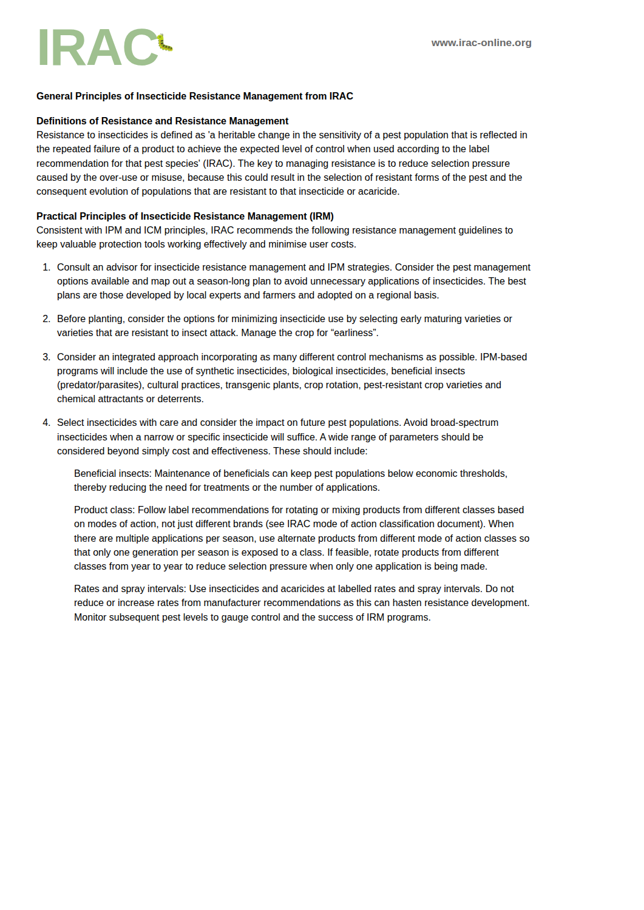IRAC🐛
www.irac-online.org
General Principles of Insecticide Resistance Management from IRAC
Definitions of Resistance and Resistance Management
Resistance to insecticides is defined as 'a heritable change in the sensitivity of a pest population that is reflected in the repeated failure of a product to achieve the expected level of control when used according to the label recommendation for that pest species' (IRAC). The key to managing resistance is to reduce selection pressure caused by the over-use or misuse, because this could result in the selection of resistant forms of the pest and the consequent evolution of populations that are resistant to that insecticide or acaricide.
Practical Principles of Insecticide Resistance Management (IRM)
Consistent with IPM and ICM principles, IRAC recommends the following resistance management guidelines to keep valuable protection tools working effectively and minimise user costs.
Consult an advisor for insecticide resistance management and IPM strategies. Consider the pest management options available and map out a season-long plan to avoid unnecessary applications of insecticides. The best plans are those developed by local experts and farmers and adopted on a regional basis.
Before planting, consider the options for minimizing insecticide use by selecting early maturing varieties or varieties that are resistant to insect attack. Manage the crop for “earliness”.
Consider an integrated approach incorporating as many different control mechanisms as possible. IPM-based programs will include the use of synthetic insecticides, biological insecticides, beneficial insects (predator/parasites), cultural practices, transgenic plants, crop rotation, pest-resistant crop varieties and chemical attractants or deterrents.
Select insecticides with care and consider the impact on future pest populations. Avoid broad-spectrum insecticides when a narrow or specific insecticide will suffice. A wide range of parameters should be considered beyond simply cost and effectiveness. These should include:
Beneficial insects: Maintenance of beneficials can keep pest populations below economic thresholds, thereby reducing the need for treatments or the number of applications.
Product class: Follow label recommendations for rotating or mixing products from different classes based on modes of action, not just different brands (see IRAC mode of action classification document). When there are multiple applications per season, use alternate products from different mode of action classes so that only one generation per season is exposed to a class. If feasible, rotate products from different classes from year to year to reduce selection pressure when only one application is being made.
Rates and spray intervals: Use insecticides and acaricides at labelled rates and spray intervals. Do not reduce or increase rates from manufacturer recommendations as this can hasten resistance development. Monitor subsequent pest levels to gauge control and the success of IRM programs.